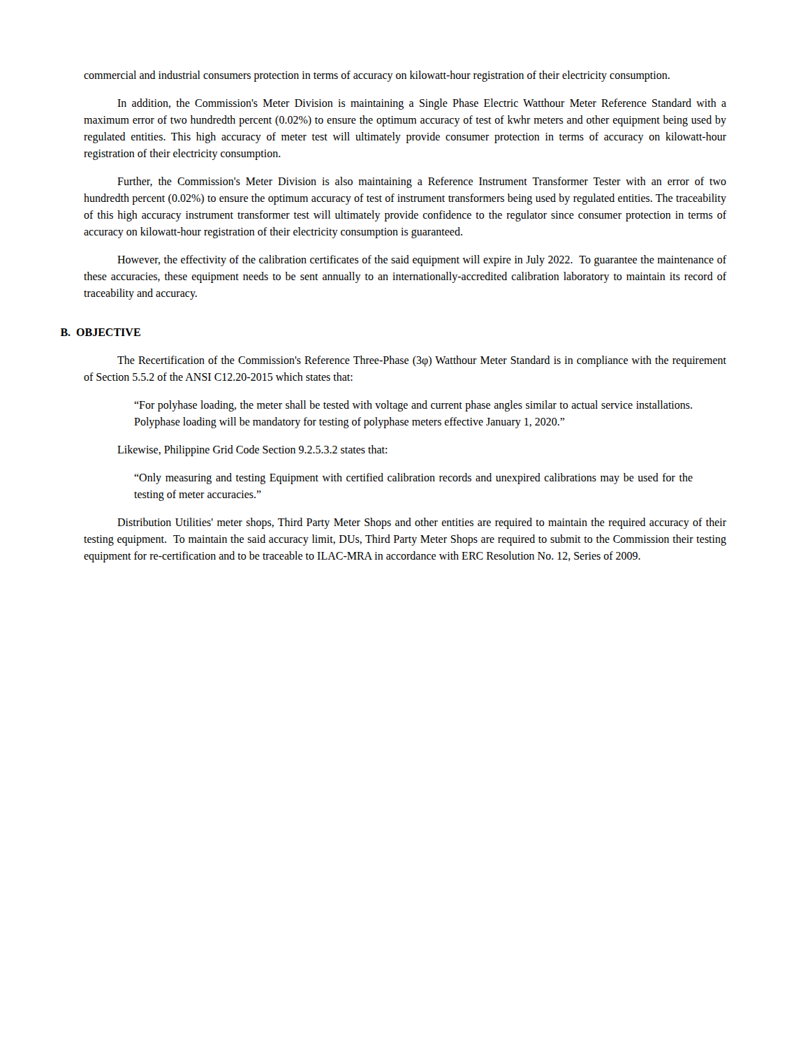commercial and industrial consumers protection in terms of accuracy on kilowatt-hour registration of their electricity consumption.
In addition, the Commission's Meter Division is maintaining a Single Phase Electric Watthour Meter Reference Standard with a maximum error of two hundredth percent (0.02%) to ensure the optimum accuracy of test of kwhr meters and other equipment being used by regulated entities. This high accuracy of meter test will ultimately provide consumer protection in terms of accuracy on kilowatt-hour registration of their electricity consumption.
Further, the Commission's Meter Division is also maintaining a Reference Instrument Transformer Tester with an error of two hundredth percent (0.02%) to ensure the optimum accuracy of test of instrument transformers being used by regulated entities. The traceability of this high accuracy instrument transformer test will ultimately provide confidence to the regulator since consumer protection in terms of accuracy on kilowatt-hour registration of their electricity consumption is guaranteed.
However, the effectivity of the calibration certificates of the said equipment will expire in July 2022. To guarantee the maintenance of these accuracies, these equipment needs to be sent annually to an internationally-accredited calibration laboratory to maintain its record of traceability and accuracy.
B. OBJECTIVE
The Recertification of the Commission's Reference Three-Phase (3φ) Watthour Meter Standard is in compliance with the requirement of Section 5.5.2 of the ANSI C12.20-2015 which states that:
“For polyhase loading, the meter shall be tested with voltage and current phase angles similar to actual service installations. Polyphase loading will be mandatory for testing of polyphase meters effective January 1, 2020.”
Likewise, Philippine Grid Code Section 9.2.5.3.2 states that:
“Only measuring and testing Equipment with certified calibration records and unexpired calibrations may be used for the testing of meter accuracies.”
Distribution Utilities' meter shops, Third Party Meter Shops and other entities are required to maintain the required accuracy of their testing equipment. To maintain the said accuracy limit, DUs, Third Party Meter Shops are required to submit to the Commission their testing equipment for re-certification and to be traceable to ILAC-MRA in accordance with ERC Resolution No. 12, Series of 2009.